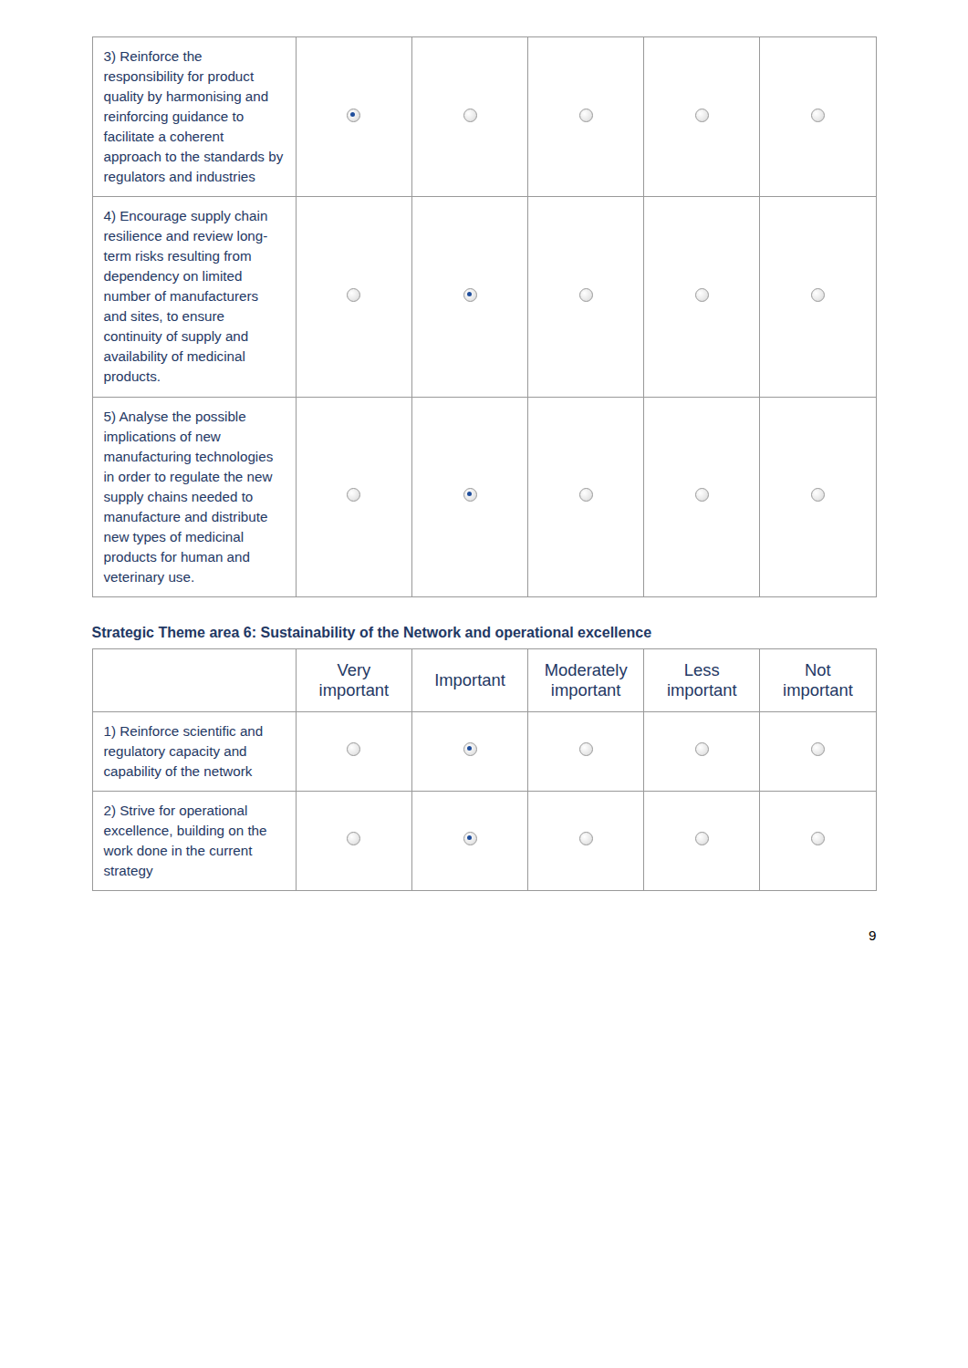| 3) Reinforce the responsibility for product quality by harmonising and reinforcing guidance to facilitate a coherent approach to the standards by regulators and industries | | | | | |
| 4) Encourage supply chain resilience and review long-term risks resulting from dependency on limited number of manufacturers and sites, to ensure continuity of supply and availability of medicinal products. | | | | | |
| 5) Analyse the possible implications of new manufacturing technologies in order to regulate the new supply chains needed to manufacture and distribute new types of medicinal products for human and veterinary use. | | | | | |
Strategic Theme area 6: Sustainability of the Network and operational excellence
| | Very important | Important | Moderately important | Less important | Not important |
| --- | --- | --- | --- | --- | --- |
| 1) Reinforce scientific and regulatory capacity and capability of the network | | | | | |
| 2) Strive for operational excellence, building on the work done in the current strategy | | | | | |
9